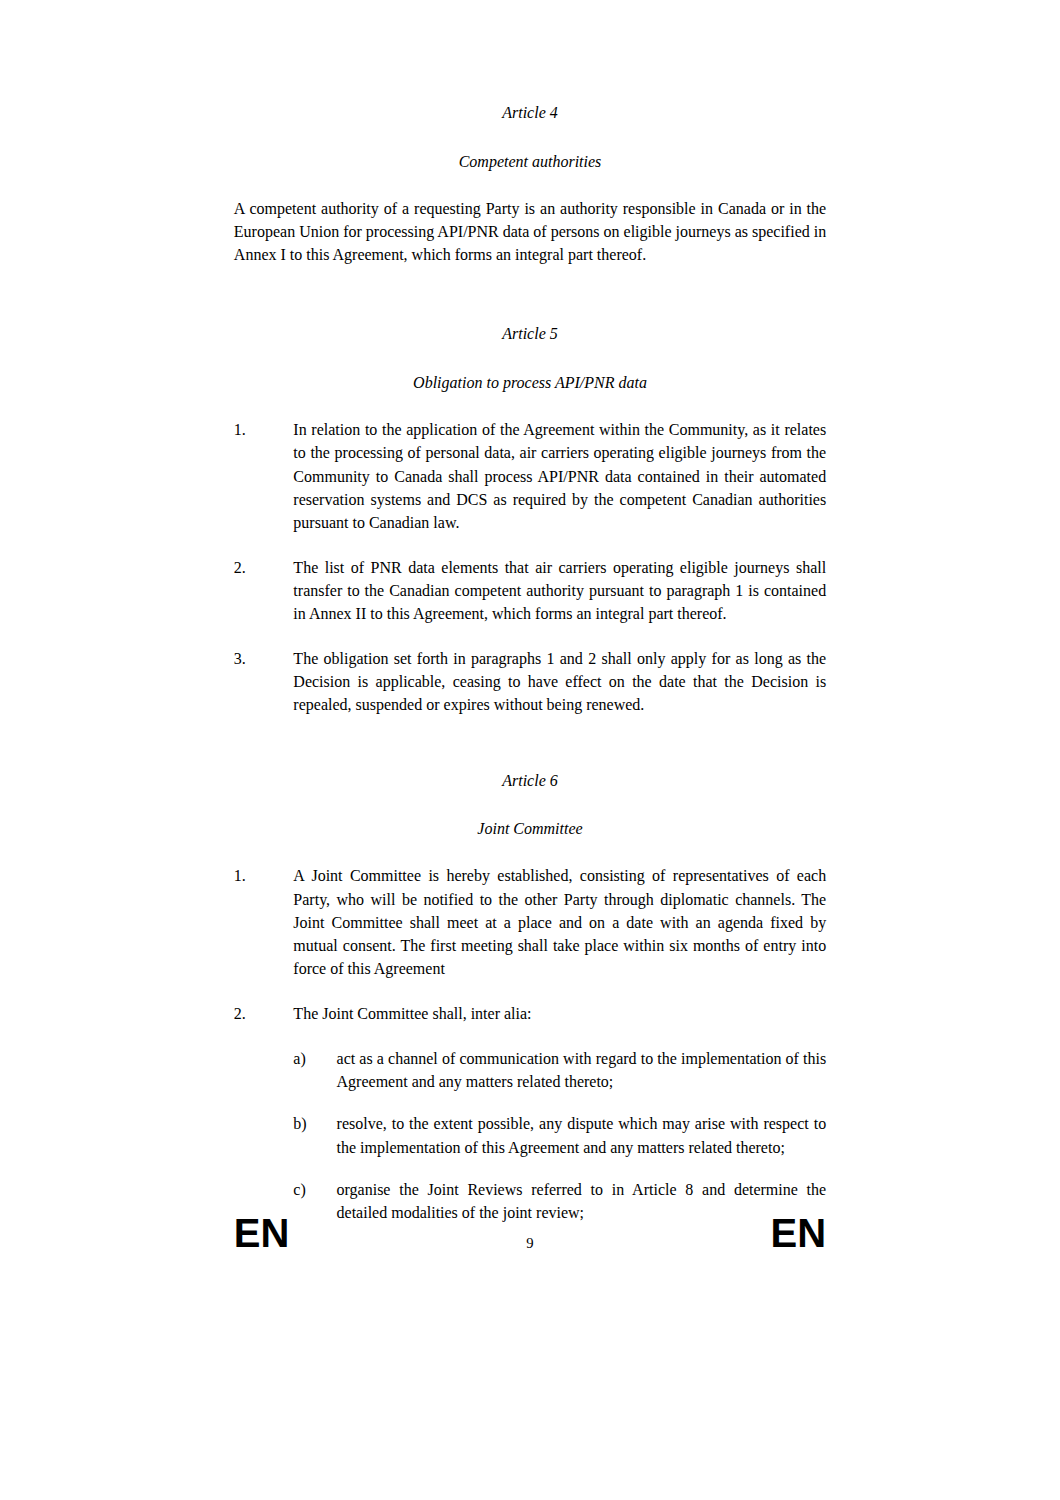Article 4
Competent authorities
A competent authority of a requesting Party is an authority responsible in Canada or in the European Union for processing API/PNR data of persons on eligible journeys as specified in Annex I to this Agreement, which forms an integral part thereof.
Article 5
Obligation to process API/PNR data
1.
In relation to the application of the Agreement within the Community, as it relates to the processing of personal data, air carriers operating eligible journeys from the Community to Canada shall process API/PNR data contained in their automated reservation systems and DCS as required by the competent Canadian authorities pursuant to Canadian law.
2.
The list of PNR data elements that air carriers operating eligible journeys shall transfer to the Canadian competent authority pursuant to paragraph 1 is contained in Annex II to this Agreement, which forms an integral part thereof.
3.
The obligation set forth in paragraphs 1 and 2 shall only apply for as long as the Decision is applicable, ceasing to have effect on the date that the Decision is repealed, suspended or expires without being renewed.
Article 6
Joint Committee
1.
A Joint Committee is hereby established, consisting of representatives of each Party, who will be notified to the other Party through diplomatic channels. The Joint Committee shall meet at a place and on a date with an agenda fixed by mutual consent. The first meeting shall take place within six months of entry into force of this Agreement
2.
The Joint Committee shall, inter alia:
a)
act as a channel of communication with regard to the implementation of this Agreement and any matters related thereto;
b)
resolve, to the extent possible, any dispute which may arise with respect to the implementation of this Agreement and any matters related thereto;
c)
organise the Joint Reviews referred to in Article 8 and determine the detailed modalities of the joint review;
EN 9 EN